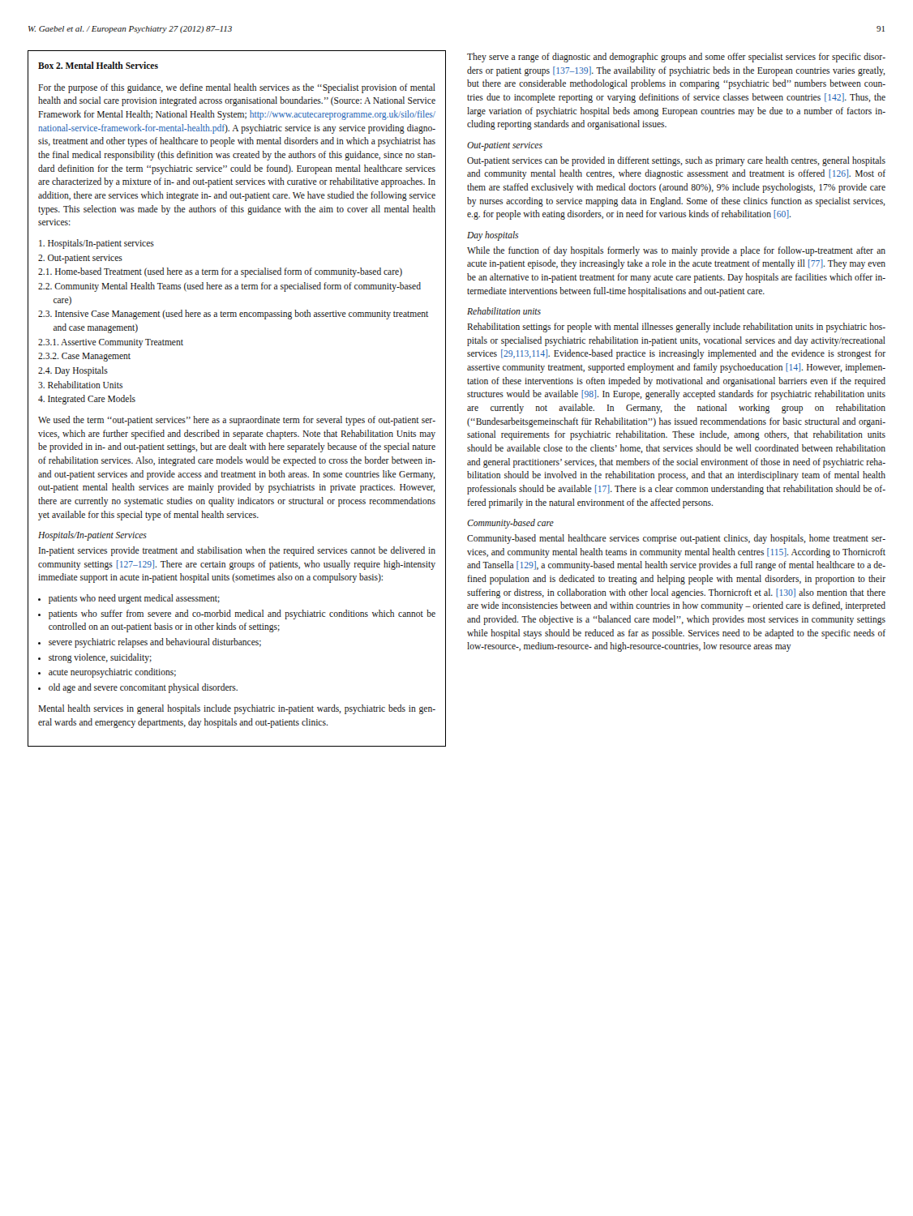W. Gaebel et al. / European Psychiatry 27 (2012) 87–113 91
Box 2. Mental Health Services
For the purpose of this guidance, we define mental health services as the ‘‘Specialist provision of mental health and social care provision integrated across organisational boundaries.’’ (Source: A National Service Framework for Mental Health; National Health System; http://www.acutecareprogramme.org.uk/silo/files/national-service-framework-for-mental-health.pdf). A psychiatric service is any service providing diagnosis, treatment and other types of healthcare to people with mental disorders and in which a psychiatrist has the final medical responsibility (this definition was created by the authors of this guidance, since no standard definition for the term ‘‘psychiatric service’’ could be found). European mental healthcare services are characterized by a mixture of in- and out-patient services with curative or rehabilitative approaches. In addition, there are services which integrate in- and out-patient care. We have studied the following service types. This selection was made by the authors of this guidance with the aim to cover all mental health services:
1. Hospitals/In-patient services
2. Out-patient services
2.1. Home-based Treatment (used here as a term for a specialised form of community-based care)
2.2. Community Mental Health Teams (used here as a term for a specialised form of community-based care)
2.3. Intensive Case Management (used here as a term encompassing both assertive community treatment and case management)
2.3.1. Assertive Community Treatment
2.3.2. Case Management
2.4. Day Hospitals
3. Rehabilitation Units
4. Integrated Care Models
We used the term ‘‘out-patient services’’ here as a supraordinate term for several types of out-patient services, which are further specified and described in separate chapters. Note that Rehabilitation Units may be provided in in- and out-patient settings, but are dealt with here separately because of the special nature of rehabilitation services. Also, integrated care models would be expected to cross the border between in- and out-patient services and provide access and treatment in both areas. In some countries like Germany, out-patient mental health services are mainly provided by psychiatrists in private practices. However, there are currently no systematic studies on quality indicators or structural or process recommendations yet available for this special type of mental health services.
Hospitals/In-patient Services
In-patient services provide treatment and stabilisation when the required services cannot be delivered in community settings [127–129]. There are certain groups of patients, who usually require high-intensity immediate support in acute in-patient hospital units (sometimes also on a compulsory basis):
patients who need urgent medical assessment;
patients who suffer from severe and co-morbid medical and psychiatric conditions which cannot be controlled on an out-patient basis or in other kinds of settings;
severe psychiatric relapses and behavioural disturbances;
strong violence, suicidality;
acute neuropsychiatric conditions;
old age and severe concomitant physical disorders.
Mental health services in general hospitals include psychiatric in-patient wards, psychiatric beds in general wards and emergency departments, day hospitals and out-patients clinics.
They serve a range of diagnostic and demographic groups and some offer specialist services for specific disorders or patient groups [137–139]. The availability of psychiatric beds in the European countries varies greatly, but there are considerable methodological problems in comparing ‘‘psychiatric bed’’ numbers between countries due to incomplete reporting or varying definitions of service classes between countries [142]. Thus, the large variation of psychiatric hospital beds among European countries may be due to a number of factors including reporting standards and organisational issues.
Out-patient services
Out-patient services can be provided in different settings, such as primary care health centres, general hospitals and community mental health centres, where diagnostic assessment and treatment is offered [126]. Most of them are staffed exclusively with medical doctors (around 80%), 9% include psychologists, 17% provide care by nurses according to service mapping data in England. Some of these clinics function as specialist services, e.g. for people with eating disorders, or in need for various kinds of rehabilitation [60].
Day hospitals
While the function of day hospitals formerly was to mainly provide a place for follow-up-treatment after an acute in-patient episode, they increasingly take a role in the acute treatment of mentally ill [77]. They may even be an alternative to in-patient treatment for many acute care patients. Day hospitals are facilities which offer intermediate interventions between full-time hospitalisations and out-patient care.
Rehabilitation units
Rehabilitation settings for people with mental illnesses generally include rehabilitation units in psychiatric hospitals or specialised psychiatric rehabilitation in-patient units, vocational services and day activity/recreational services [29,113,114]. Evidence-based practice is increasingly implemented and the evidence is strongest for assertive community treatment, supported employment and family psychoeducation [14]. However, implementation of these interventions is often impeded by motivational and organisational barriers even if the required structures would be available [98]. In Europe, generally accepted standards for psychiatric rehabilitation units are currently not available. In Germany, the national working group on rehabilitation (‘‘Bundesarbeitsgemeinschaft für Rehabilitation’’) has issued recommendations for basic structural and organisational requirements for psychiatric rehabilitation. These include, among others, that rehabilitation units should be available close to the clients’ home, that services should be well coordinated between rehabilitation and general practitioners’ services, that members of the social environment of those in need of psychiatric rehabilitation should be involved in the rehabilitation process, and that an interdisciplinary team of mental health professionals should be available [17]. There is a clear common understanding that rehabilitation should be offered primarily in the natural environment of the affected persons.
Community-based care
Community-based mental healthcare services comprise out-patient clinics, day hospitals, home treatment services, and community mental health teams in community mental health centres [115]. According to Thornicroft and Tansella [129], a community-based mental health service provides a full range of mental healthcare to a defined population and is dedicated to treating and helping people with mental disorders, in proportion to their suffering or distress, in collaboration with other local agencies. Thornicroft et al. [130] also mention that there are wide inconsistencies between and within countries in how community – oriented care is defined, interpreted and provided. The objective is a ‘‘balanced care model’’, which provides most services in community settings while hospital stays should be reduced as far as possible. Services need to be adapted to the specific needs of low-resource-, medium-resource- and high-resource-countries, low resource areas may